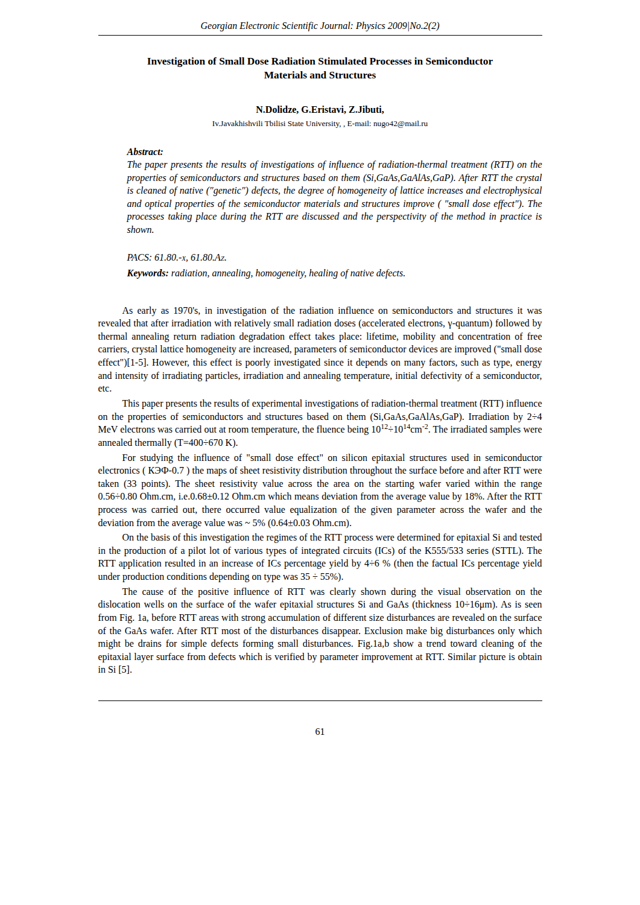Georgian Electronic Scientific Journal: Physics 2009|No.2(2)
Investigation of Small Dose Radiation Stimulated Processes in Semiconductor
Materials and Structures
N.Dolidze, G.Eristavi, Z.Jibuti,
Iv.Javakhishvili Tbilisi State University, , E-mail: nugo42@mail.ru
Abstract:
The paper presents the results of investigations of influence of radiation-thermal treatment (RTT) on the properties of semiconductors and structures based on them (Si,GaAs,GaAlAs,GaP). After RTT the crystal is cleaned of native (″genetic″) defects, the degree of homogeneity of lattice increases and electrophysical and optical properties of the semiconductor materials and structures improve ( ″small dose effect″). The processes taking place during the RTT are discussed and the perspectivity of the method in practice is shown.
PACS: 61.80.-x, 61.80.Az.
Keywords: radiation, annealing, homogeneity, healing of native defects.
As early as 1970's, in investigation of the radiation influence on semiconductors and structures it was revealed that after irradiation with relatively small radiation doses (accelerated electrons, γ-quantum) followed by thermal annealing return radiation degradation effect takes place: lifetime, mobility and concentration of free carriers, crystal lattice homogeneity are increased, parameters of semiconductor devices are improved ("small dose effect")[1-5]. However, this effect is poorly investigated since it depends on many factors, such as type, energy and intensity of irradiating particles, irradiation and annealing temperature, initial defectivity of a semiconductor, etc.
This paper presents the results of experimental investigations of radiation-thermal treatment (RTT) influence on the properties of semiconductors and structures based on them (Si,GaAs,GaAlAs,GaP). Irradiation by 2÷4 MeV electrons was carried out at room temperature, the fluence being 1012÷1014cm-2. The irradiated samples were annealed thermally (T=400÷670 K).
For studying the influence of "small dose effect" on silicon epitaxial structures used in semiconductor electronics ( КЭФ-0.7 ) the maps of sheet resistivity distribution throughout the surface before and after RTT were taken (33 points). The sheet resistivity value across the area on the starting wafer varied within the range 0.56÷0.80 Ohm.cm, i.e.0.68±0.12 Ohm.cm which means deviation from the average value by 18%. After the RTT process was carried out, there occurred value equalization of the given parameter across the wafer and the deviation from the average value was ~ 5% (0.64±0.03 Ohm.cm).
On the basis of this investigation the regimes of the RTT process were determined for epitaxial Si and tested in the production of a pilot lot of various types of integrated circuits (ICs) of the K555/533 series (STTL). The RTT application resulted in an increase of ICs percentage yield by 4÷6 % (then the factual ICs percentage yield under production conditions depending on type was 35 ÷ 55%).
The cause of the positive influence of RTT was clearly shown during the visual observation on the dislocation wells on the surface of the wafer epitaxial structures Si and GaAs (thickness 10÷16μm). As is seen from Fig. 1a, before RTT areas with strong accumulation of different size disturbances are revealed on the surface of the GaAs wafer. After RTT most of the disturbances disappear. Exclusion make big disturbances only which might be drains for simple defects forming small disturbances. Fig.1a,b show a trend toward cleaning of the epitaxial layer surface from defects which is verified by parameter improvement at RTT. Similar picture is obtain in Si [5].
61